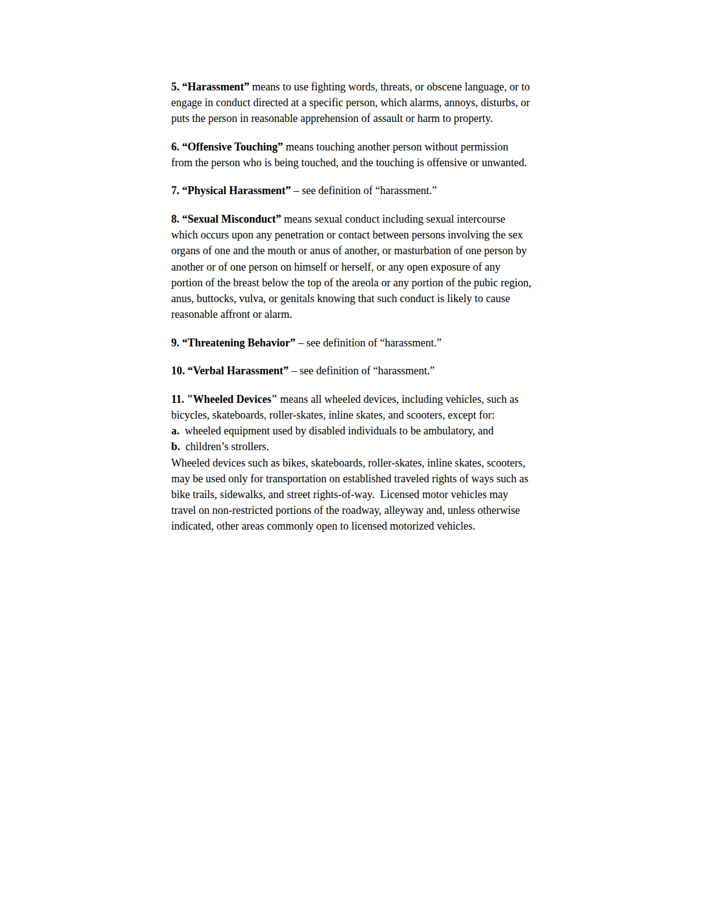5. “Harassment” means to use fighting words, threats, or obscene language, or to engage in conduct directed at a specific person, which alarms, annoys, disturbs, or puts the person in reasonable apprehension of assault or harm to property.
6. “Offensive Touching” means touching another person without permission from the person who is being touched, and the touching is offensive or unwanted.
7. “Physical Harassment” – see definition of “harassment.”
8. “Sexual Misconduct” means sexual conduct including sexual intercourse which occurs upon any penetration or contact between persons involving the sex organs of one and the mouth or anus of another, or masturbation of one person by another or of one person on himself or herself, or any open exposure of any portion of the breast below the top of the areola or any portion of the pubic region, anus, buttocks, vulva, or genitals knowing that such conduct is likely to cause reasonable affront or alarm.
9. “Threatening Behavior” – see definition of “harassment.”
10. “Verbal Harassment” – see definition of “harassment.”
11. "Wheeled Devices" means all wheeled devices, including vehicles, such as bicycles, skateboards, roller-skates, inline skates, and scooters, except for:
a. wheeled equipment used by disabled individuals to be ambulatory, and
b. children’s strollers.
Wheeled devices such as bikes, skateboards, roller-skates, inline skates, scooters, may be used only for transportation on established traveled rights of ways such as bike trails, sidewalks, and street rights-of-way. Licensed motor vehicles may travel on non-restricted portions of the roadway, alleyway and, unless otherwise indicated, other areas commonly open to licensed motorized vehicles.